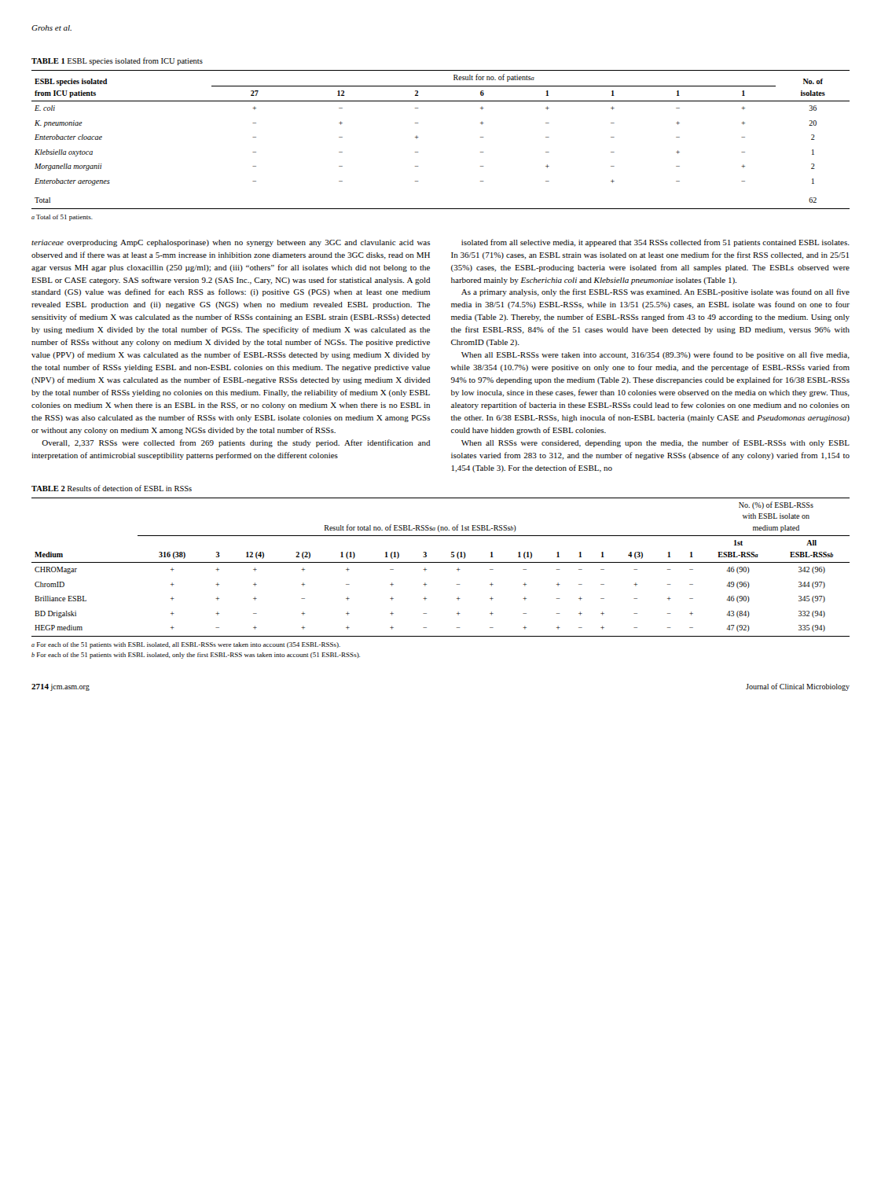Grohs et al.
TABLE 1 ESBL species isolated from ICU patients
| ESBL species isolated from ICU patients | Result for no. of patients a | No. of isolates |
| --- | --- | --- |
| 27 | 12 | 2 | 6 | 1 | 1 | 1 | 1 |
| E. coli | + | − | − | + | + | + | − | + | 36 |
| K. pneumoniae | − | + | − | + | − | − | + | + | 20 |
| Enterobacter cloacae | − | − | + | − | − | − | − | − | 2 |
| Klebsiella oxytoca | − | − | − | − | − | − | + | − | 1 |
| Morganella morganii | − | − | − | − | + | − | − | + | 2 |
| Enterobacter aerogenes | − | − | − | − | − | + | − | − | 1 |
| Total | | 62 |
a Total of 51 patients.
teriaceae overproducing AmpC cephalosporinase) when no synergy between any 3GC and clavulanic acid was observed and if there was at least a 5-mm increase in inhibition zone diameters around the 3GC disks, read on MH agar versus MH agar plus cloxacillin (250 µg/ml); and (iii) “others” for all isolates which did not belong to the ESBL or CASE category. SAS software version 9.2 (SAS Inc., Cary, NC) was used for statistical analysis. A gold standard (GS) value was defined for each RSS as follows: (i) positive GS (PGS) when at least one medium revealed ESBL production and (ii) negative GS (NGS) when no medium revealed ESBL production. The sensitivity of medium X was calculated as the number of RSSs containing an ESBL strain (ESBL-RSSs) detected by using medium X divided by the total number of PGSs. The specificity of medium X was calculated as the number of RSSs without any colony on medium X divided by the total number of NGSs. The positive predictive value (PPV) of medium X was calculated as the number of ESBL-RSSs detected by using medium X divided by the total number of RSSs yielding ESBL and non-ESBL colonies on this medium. The negative predictive value (NPV) of medium X was calculated as the number of ESBL-negative RSSs detected by using medium X divided by the total number of RSSs yielding no colonies on this medium. Finally, the reliability of medium X (only ESBL colonies on medium X when there is an ESBL in the RSS, or no colony on medium X when there is no ESBL in the RSS) was also calculated as the number of RSSs with only ESBL isolate colonies on medium X among PGSs or without any colony on medium X among NGSs divided by the total number of RSSs.
Overall, 2,337 RSSs were collected from 269 patients during the study period. After identification and interpretation of antimicrobial susceptibility patterns performed on the different colonies
isolated from all selective media, it appeared that 354 RSSs collected from 51 patients contained ESBL isolates. In 36/51 (71%) cases, an ESBL strain was isolated on at least one medium for the first RSS collected, and in 25/51 (35%) cases, the ESBL-producing bacteria were isolated from all samples plated. The ESBLs observed were harbored mainly by Escherichia coli and Klebsiella pneumoniae isolates (Table 1).
As a primary analysis, only the first ESBL-RSS was examined. An ESBL-positive isolate was found on all five media in 38/51 (74.5%) ESBL-RSSs, while in 13/51 (25.5%) cases, an ESBL isolate was found on one to four media (Table 2). Thereby, the number of ESBL-RSSs ranged from 43 to 49 according to the medium. Using only the first ESBL-RSS, 84% of the 51 cases would have been detected by using BD medium, versus 96% with ChromID (Table 2).
When all ESBL-RSSs were taken into account, 316/354 (89.3%) were found to be positive on all five media, while 38/354 (10.7%) were positive on only one to four media, and the percentage of ESBL-RSSs varied from 94% to 97% depending upon the medium (Table 2). These discrepancies could be explained for 16/38 ESBL-RSSs by low inocula, since in these cases, fewer than 10 colonies were observed on the media on which they grew. Thus, aleatory repartition of bacteria in these ESBL-RSSs could lead to few colonies on one medium and no colonies on the other. In 6/38 ESBL-RSSs, high inocula of non-ESBL bacteria (mainly CASE and Pseudomonas aeruginosa) could have hidden growth of ESBL colonies.
When all RSSs were considered, depending upon the media, the number of ESBL-RSSs with only ESBL isolates varied from 283 to 312, and the number of negative RSSs (absence of any colony) varied from 1,154 to 1,454 (Table 3). For the detection of ESBL, no
TABLE 2 Results of detection of ESBL in RSSs
| Medium | Result for total no. of ESBL-RSSs a (no. of 1st ESBL-RSSs b ) | No. (%) of ESBL-RSSs with ESBL isolate on medium plated |
| --- | --- | --- |
| 316 (38) | 3 | 12 (4) | 2 (2) | 1 (1) | 1 (1) | 3 | 5 (1) | 1 | 1 (1) | 1 | 1 | 1 | 4 (3) | 1 | 1 | 1st ESBL-RSS a | All ESBL-RSSs b |
| CHROMagar | + | + | + | + | + | − | + | + | − | − | − | − | − | − | − | − | 46 (90) | 342 (96) |
| ChromID | + | + | + | + | − | + | + | − | + | + | + | − | − | + | − | − | 49 (96) | 344 (97) |
| Brilliance ESBL | + | + | + | − | + | + | + | + | + | + | − | + | − | − | + | − | 46 (90) | 345 (97) |
| BD Drigalski | + | + | − | + | + | + | − | + | + | − | − | + | + | − | − | + | 43 (84) | 332 (94) |
| HEGP medium | + | − | + | + | + | + | − | − | − | + | + | − | + | − | − | − | 47 (92) | 335 (94) |
a For each of the 51 patients with ESBL isolated, all ESBL-RSSs were taken into account (354 ESBL-RSSs).
b For each of the 51 patients with ESBL isolated, only the first ESBL-RSS was taken into account (51 ESBL-RSSs).
2714 jcm.asm.org
Journal of Clinical Microbiology